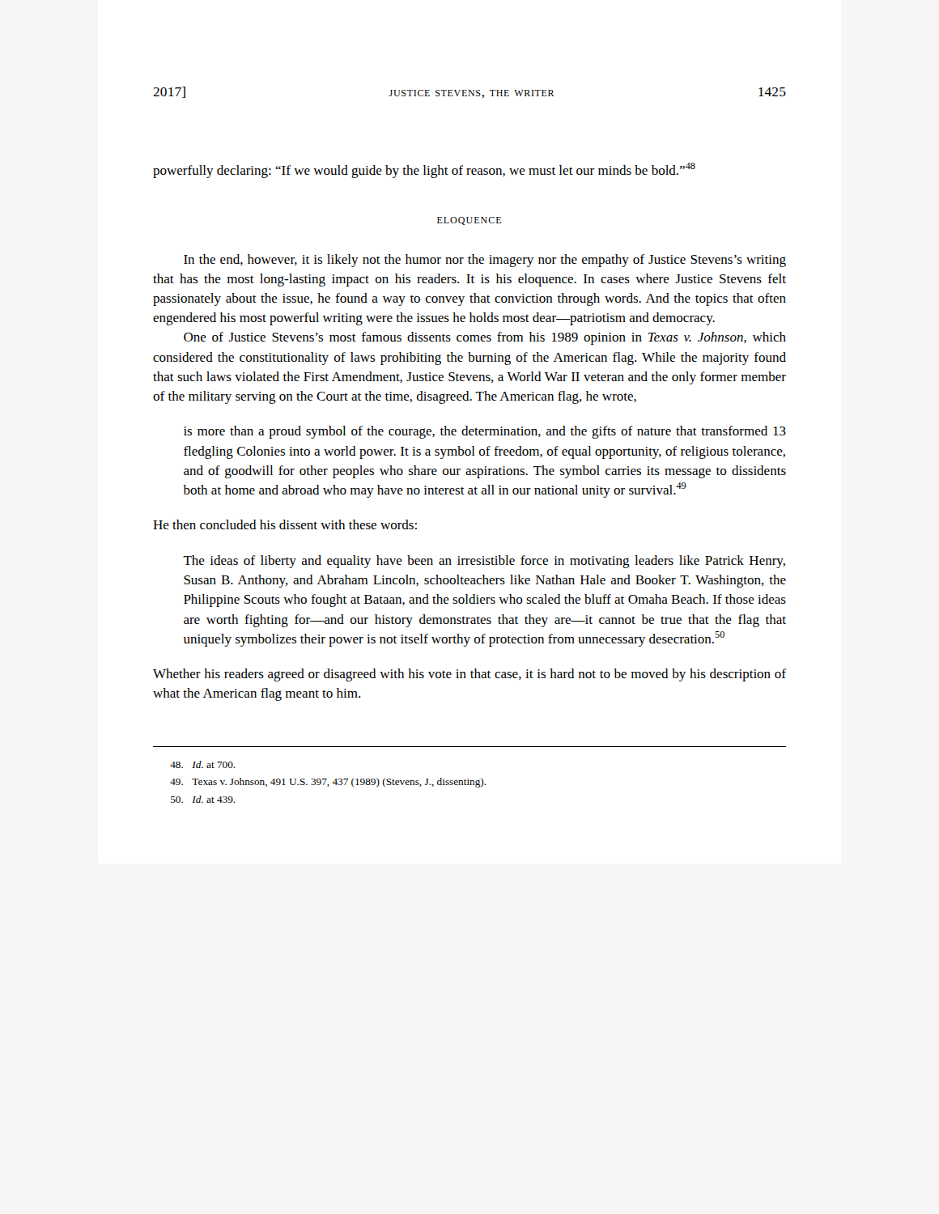2017] Justice Stevens, the Writer 1425
powerfully declaring: “If we would guide by the light of reason, we must let our minds be bold.”48
Eloquence
In the end, however, it is likely not the humor nor the imagery nor the empathy of Justice Stevens’s writing that has the most long-lasting impact on his readers. It is his eloquence. In cases where Justice Stevens felt passionately about the issue, he found a way to convey that conviction through words. And the topics that often engendered his most powerful writing were the issues he holds most dear—patriotism and democracy.
One of Justice Stevens’s most famous dissents comes from his 1989 opinion in Texas v. Johnson, which considered the constitutionality of laws prohibiting the burning of the American flag. While the majority found that such laws violated the First Amendment, Justice Stevens, a World War II veteran and the only former member of the military serving on the Court at the time, disagreed. The American flag, he wrote,
is more than a proud symbol of the courage, the determination, and the gifts of nature that transformed 13 fledgling Colonies into a world power. It is a symbol of freedom, of equal opportunity, of religious tolerance, and of goodwill for other peoples who share our aspirations. The symbol carries its message to dissidents both at home and abroad who may have no interest at all in our national unity or survival.49
He then concluded his dissent with these words:
The ideas of liberty and equality have been an irresistible force in motivating leaders like Patrick Henry, Susan B. Anthony, and Abraham Lincoln, schoolteachers like Nathan Hale and Booker T. Washington, the Philippine Scouts who fought at Bataan, and the soldiers who scaled the bluff at Omaha Beach. If those ideas are worth fighting for—and our history demonstrates that they are—it cannot be true that the flag that uniquely symbolizes their power is not itself worthy of protection from unnecessary desecration.50
Whether his readers agreed or disagreed with his vote in that case, it is hard not to be moved by his description of what the American flag meant to him.
48. Id. at 700.
49. Texas v. Johnson, 491 U.S. 397, 437 (1989) (Stevens, J., dissenting).
50. Id. at 439.